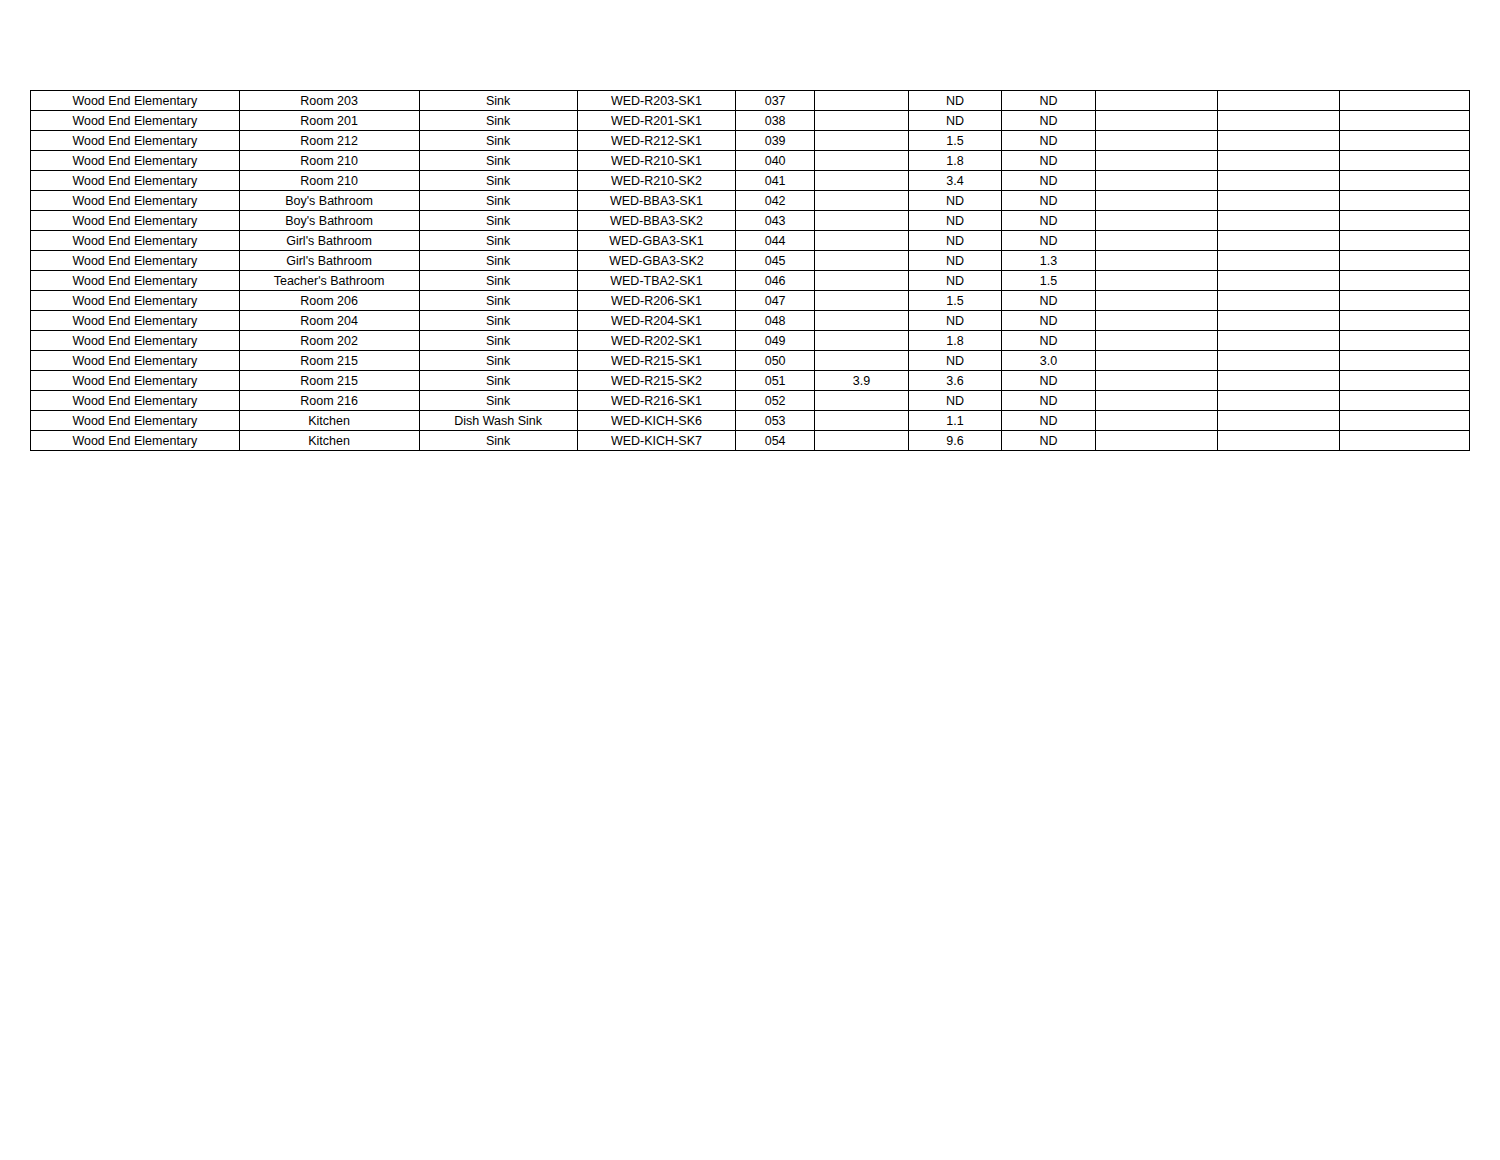| Wood End Elementary | Room 203 | Sink | WED-R203-SK1 | 037 | | ND | ND | | | |
| Wood End Elementary | Room 201 | Sink | WED-R201-SK1 | 038 | | ND | ND | | | |
| Wood End Elementary | Room 212 | Sink | WED-R212-SK1 | 039 | | 1.5 | ND | | | |
| Wood End Elementary | Room 210 | Sink | WED-R210-SK1 | 040 | | 1.8 | ND | | | |
| Wood End Elementary | Room 210 | Sink | WED-R210-SK2 | 041 | | 3.4 | ND | | | |
| Wood End Elementary | Boy's Bathroom | Sink | WED-BBA3-SK1 | 042 | | ND | ND | | | |
| Wood End Elementary | Boy's Bathroom | Sink | WED-BBA3-SK2 | 043 | | ND | ND | | | |
| Wood End Elementary | Girl's Bathroom | Sink | WED-GBA3-SK1 | 044 | | ND | ND | | | |
| Wood End Elementary | Girl's Bathroom | Sink | WED-GBA3-SK2 | 045 | | ND | 1.3 | | | |
| Wood End Elementary | Teacher's Bathroom | Sink | WED-TBA2-SK1 | 046 | | ND | 1.5 | | | |
| Wood End Elementary | Room 206 | Sink | WED-R206-SK1 | 047 | | 1.5 | ND | | | |
| Wood End Elementary | Room 204 | Sink | WED-R204-SK1 | 048 | | ND | ND | | | |
| Wood End Elementary | Room 202 | Sink | WED-R202-SK1 | 049 | | 1.8 | ND | | | |
| Wood End Elementary | Room 215 | Sink | WED-R215-SK1 | 050 | | ND | 3.0 | | | |
| Wood End Elementary | Room 215 | Sink | WED-R215-SK2 | 051 | 3.9 | 3.6 | ND | | | |
| Wood End Elementary | Room 216 | Sink | WED-R216-SK1 | 052 | | ND | ND | | | |
| Wood End Elementary | Kitchen | Dish Wash Sink | WED-KICH-SK6 | 053 | | 1.1 | ND | | | |
| Wood End Elementary | Kitchen | Sink | WED-KICH-SK7 | 054 | | 9.6 | ND | | | |